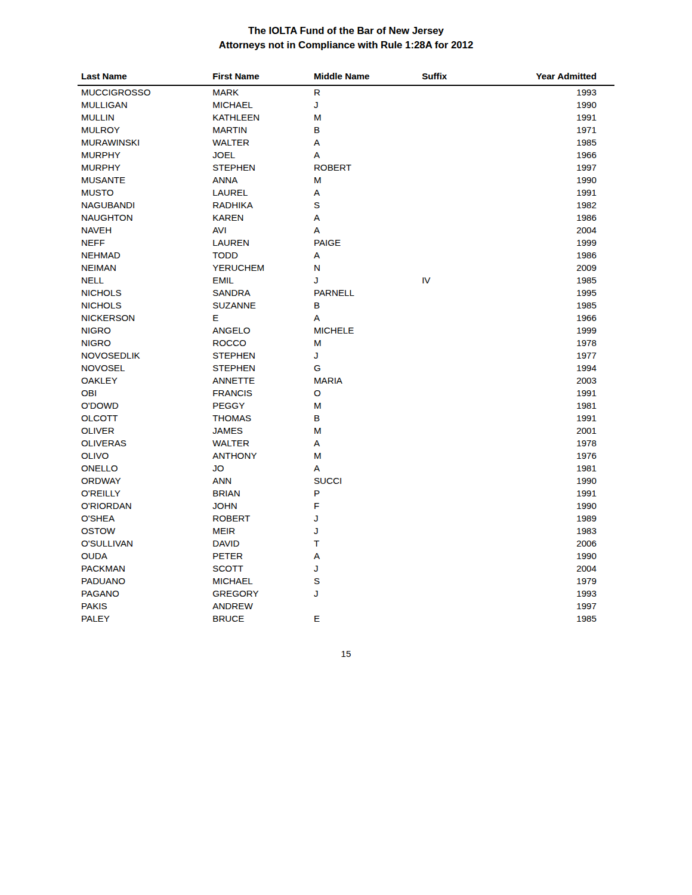The IOLTA Fund of the Bar of New Jersey Attorneys not in Compliance with Rule 1:28A for 2012
| Last Name | First Name | Middle Name | Suffix | Year Admitted |
| --- | --- | --- | --- | --- |
| MUCCIGROSSO | MARK | R | | 1993 |
| MULLIGAN | MICHAEL | J | | 1990 |
| MULLIN | KATHLEEN | M | | 1991 |
| MULROY | MARTIN | B | | 1971 |
| MURAWINSKI | WALTER | A | | 1985 |
| MURPHY | JOEL | A | | 1966 |
| MURPHY | STEPHEN | ROBERT | | 1997 |
| MUSANTE | ANNA | M | | 1990 |
| MUSTO | LAUREL | A | | 1991 |
| NAGUBANDI | RADHIKA | S | | 1982 |
| NAUGHTON | KAREN | A | | 1986 |
| NAVEH | AVI | A | | 2004 |
| NEFF | LAUREN | PAIGE | | 1999 |
| NEHMAD | TODD | A | | 1986 |
| NEIMAN | YERUCHEM | N | | 2009 |
| NELL | EMIL | J | IV | 1985 |
| NICHOLS | SANDRA | PARNELL | | 1995 |
| NICHOLS | SUZANNE | B | | 1985 |
| NICKERSON | E | A | | 1966 |
| NIGRO | ANGELO | MICHELE | | 1999 |
| NIGRO | ROCCO | M | | 1978 |
| NOVOSEDLIK | STEPHEN | J | | 1977 |
| NOVOSEL | STEPHEN | G | | 1994 |
| OAKLEY | ANNETTE | MARIA | | 2003 |
| OBI | FRANCIS | O | | 1991 |
| O'DOWD | PEGGY | M | | 1981 |
| OLCOTT | THOMAS | B | | 1991 |
| OLIVER | JAMES | M | | 2001 |
| OLIVERAS | WALTER | A | | 1978 |
| OLIVO | ANTHONY | M | | 1976 |
| ONELLO | JO | A | | 1981 |
| ORDWAY | ANN | SUCCI | | 1990 |
| O'REILLY | BRIAN | P | | 1991 |
| O'RIORDAN | JOHN | F | | 1990 |
| O'SHEA | ROBERT | J | | 1989 |
| OSTOW | MEIR | J | | 1983 |
| O'SULLIVAN | DAVID | T | | 2006 |
| OUDA | PETER | A | | 1990 |
| PACKMAN | SCOTT | J | | 2004 |
| PADUANO | MICHAEL | S | | 1979 |
| PAGANO | GREGORY | J | | 1993 |
| PAKIS | ANDREW | | | 1997 |
| PALEY | BRUCE | E | | 1985 |
15